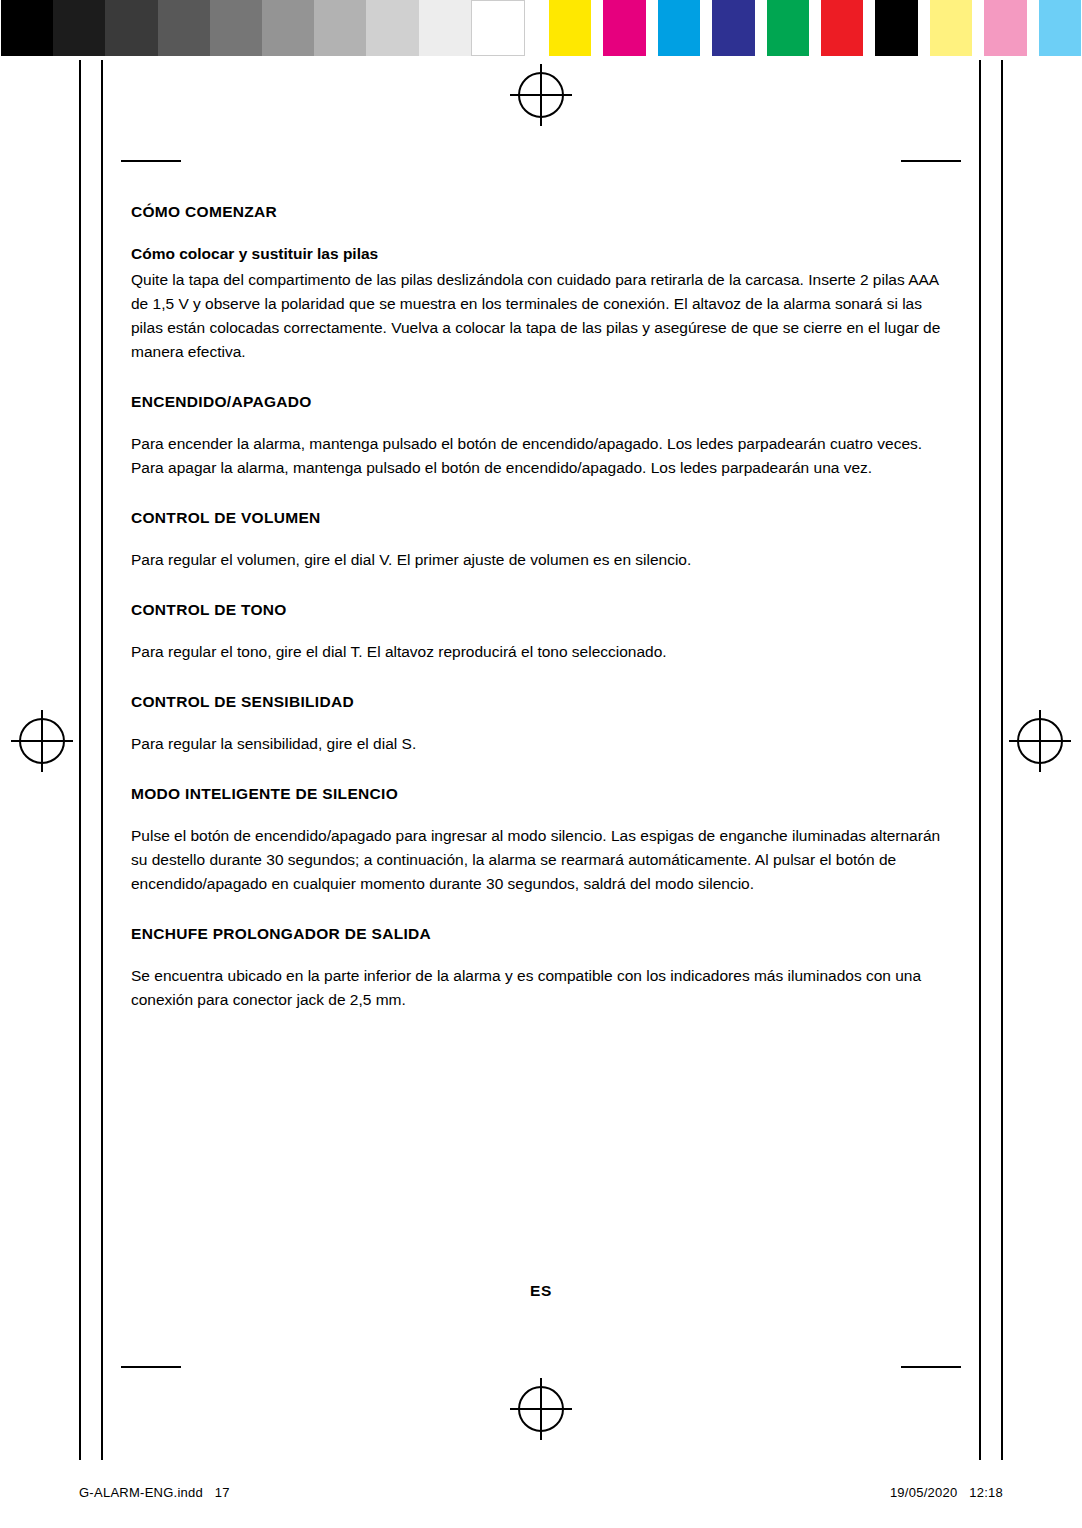Cómo comenzar
Cómo colocar y sustituir las pilas
Quite la tapa del compartimento de las pilas deslizándola con cuidado para retirarla de la carcasa. Inserte 2 pilas AAA de 1,5 V y observe la polaridad que se muestra en los terminales de conexión. El altavoz de la alarma sonará si las pilas están colocadas correctamente. Vuelva a colocar la tapa de las pilas y asegúrese de que se cierre en el lugar de manera efectiva.
Encendido/apagado
Para encender la alarma, mantenga pulsado el botón de encendido/apagado. Los ledes parpadearán cuatro veces.
Para apagar la alarma, mantenga pulsado el botón de encendido/apagado. Los ledes parpadearán una vez.
Control de volumen
Para regular el volumen, gire el dial V. El primer ajuste de volumen es en silencio.
Control de tono
Para regular el tono, gire el dial T. El altavoz reproducirá el tono seleccionado.
Control de sensibilidad
Para regular la sensibilidad, gire el dial S.
Modo inteligente de silencio
Pulse el botón de encendido/apagado para ingresar al modo silencio. Las espigas de enganche iluminadas alternarán su destello durante 30 segundos; a continuación, la alarma se rearmará automáticamente. Al pulsar el botón de encendido/apagado en cualquier momento durante 30 segundos, saldrá del modo silencio.
Enchufe prolongador de salida
Se encuentra ubicado en la parte inferior de la alarma y es compatible con los indicadores más iluminados con una conexión para conector jack de 2,5 mm.
ES
G-ALARM-ENG.indd 17
19/05/2020 12:18